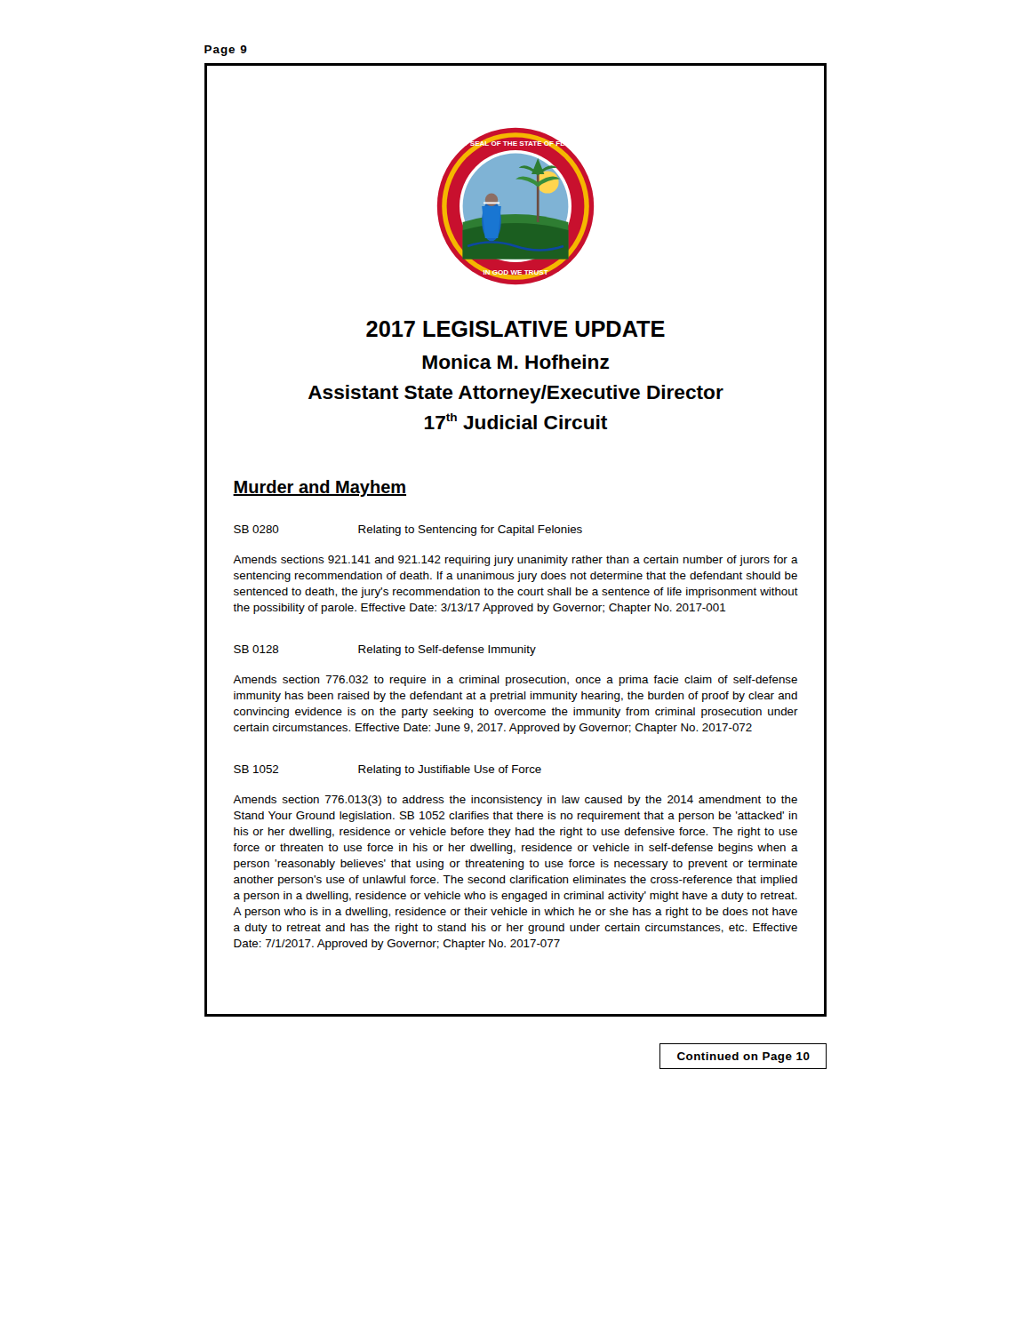Page 9
GREAT SEAL OF THE STATE OF FLORIDA IN GOD WE TRUST
2017 LEGISLATIVE UPDATE
Monica M. Hofheinz
Assistant State Attorney/Executive Director
17th Judicial Circuit
Murder and Mayhem
SB 0280 Relating to Sentencing for Capital Felonies
Amends sections 921.141 and 921.142 requiring jury unanimity rather than a certain number of jurors for a sentencing recommendation of death. If a unanimous jury does not determine that the defendant should be sentenced to death, the jury's recommendation to the court shall be a sentence of life imprisonment without the possibility of parole. Effective Date: 3/13/17 Approved by Governor; Chapter No. 2017-001
SB 0128 Relating to Self-defense Immunity
Amends section 776.032 to require in a criminal prosecution, once a prima facie claim of self-defense immunity has been raised by the defendant at a pretrial immunity hearing, the burden of proof by clear and convincing evidence is on the party seeking to overcome the immunity from criminal prosecution under certain circumstances. Effective Date: June 9, 2017. Approved by Governor; Chapter No. 2017-072
SB 1052 Relating to Justifiable Use of Force
Amends section 776.013(3) to address the inconsistency in law caused by the 2014 amendment to the Stand Your Ground legislation. SB 1052 clarifies that there is no requirement that a person be 'attacked' in his or her dwelling, residence or vehicle before they had the right to use defensive force. The right to use force or threaten to use force in his or her dwelling, residence or vehicle in self-defense begins when a person 'reasonably believes' that using or threatening to use force is necessary to prevent or terminate another person's use of unlawful force. The second clarification eliminates the cross-reference that implied a person in a dwelling, residence or vehicle who is engaged in criminal activity' might have a duty to retreat. A person who is in a dwelling, residence or their vehicle in which he or she has a right to be does not have a duty to retreat and has the right to stand his or her ground under certain circumstances, etc. Effective Date: 7/1/2017. Approved by Governor; Chapter No. 2017-077
Continued on Page 10